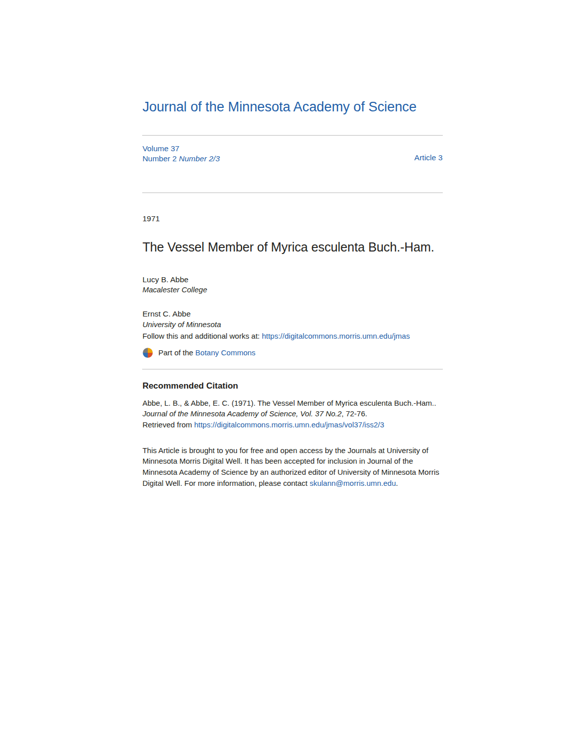Journal of the Minnesota Academy of Science
Volume 37 Number 2 Number 2/3
Article 3
1971
The Vessel Member of Myrica esculenta Buch.-Ham.
Lucy B. Abbe
Macalester College
Ernst C. Abbe
University of Minnesota
Follow this and additional works at: https://digitalcommons.morris.umn.edu/jmas
Part of the Botany Commons
Recommended Citation
Abbe, L. B., & Abbe, E. C. (1971). The Vessel Member of Myrica esculenta Buch.-Ham.. Journal of the Minnesota Academy of Science, Vol. 37 No.2, 72-76.
Retrieved from https://digitalcommons.morris.umn.edu/jmas/vol37/iss2/3
This Article is brought to you for free and open access by the Journals at University of Minnesota Morris Digital Well. It has been accepted for inclusion in Journal of the Minnesota Academy of Science by an authorized editor of University of Minnesota Morris Digital Well. For more information, please contact skulann@morris.umn.edu.